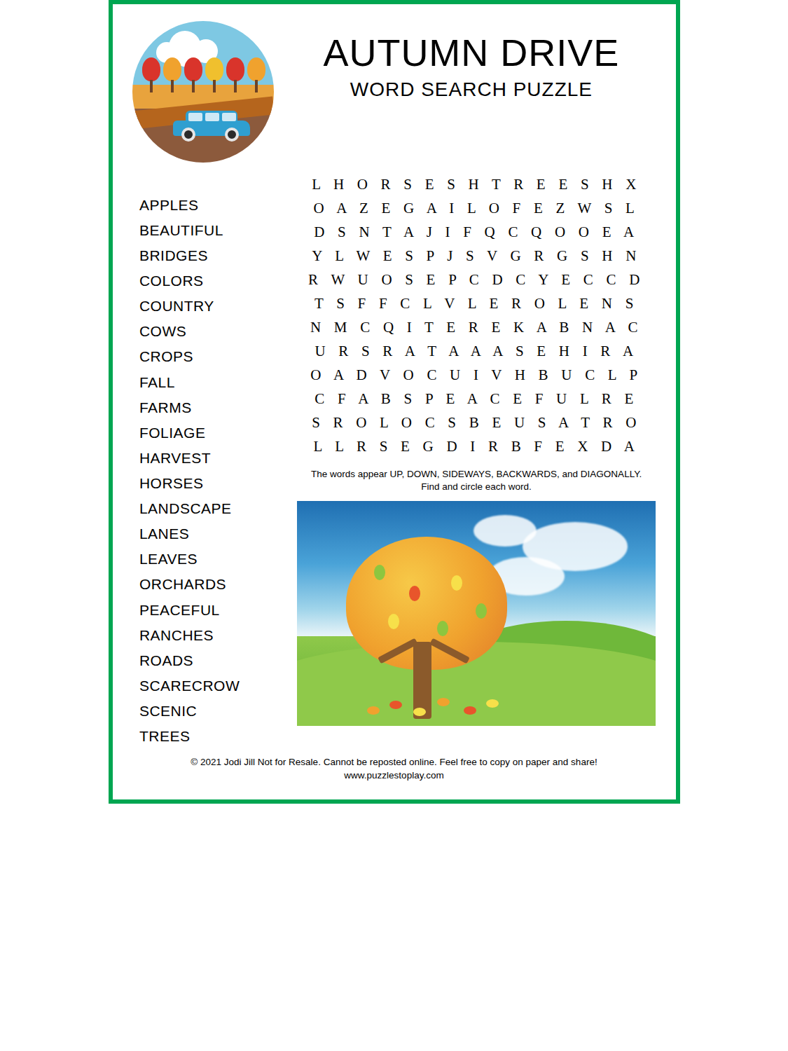AUTUMN DRIVE
WORD SEARCH PUZZLE
APPLES
BEAUTIFUL
BRIDGES
COLORS
COUNTRY
COWS
CROPS
FALL
FARMS
FOLIAGE
HARVEST
HORSES
LANDSCAPE
LANES
LEAVES
ORCHARDS
PEACEFUL
RANCHES
ROADS
SCARECROW
SCENIC
TREES
L H O R S E S H T R E E S H X O A Z E G A I L O F E Z W S L D S N T A J I F Q C Q O O E A Y L W E S P J S V G R G S H N R W U O S E P C D C Y E C C D T S F F C L V L E R O L E N S N M C Q I T E R E K A B N A C U R S R A T A A A S E H I R A O A D V O C U I V H B U C L P C F A B S P E A C E F U L R E S R O L O C S B E U S A T R O L L R S E G D I R B F E X D A
The words appear UP, DOWN, SIDEWAYS, BACKWARDS, and DIAGONALLY.
Find and circle each word.
© 2021 Jodi Jill Not for Resale. Cannot be reposted online. Feel free to copy on paper and share!
www.puzzlestoplay.com